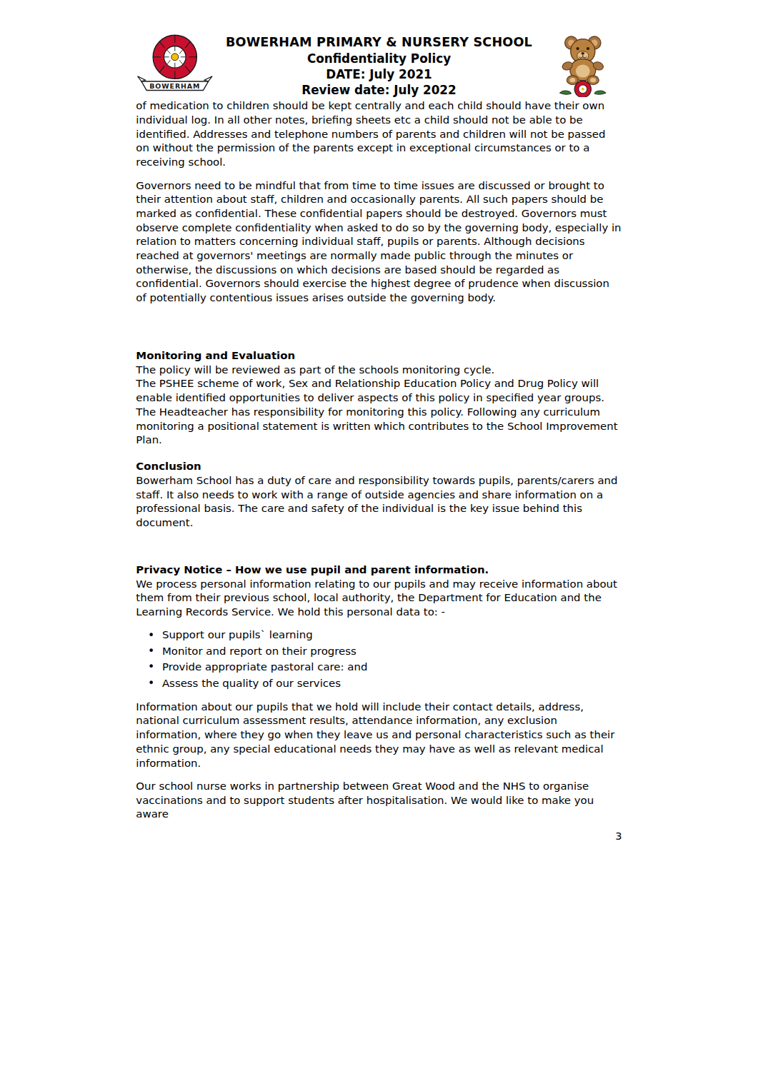BOWERHAM
BOWERHAM PRIMARY & NURSERY SCHOOL
Confidentiality Policy
DATE: July 2021
Review date: July 2022
of medication to children should be kept centrally and each child should have their own individual log. In all other notes, briefing sheets etc a child should not be able to be identified. Addresses and telephone numbers of parents and children will not be passed on without the permission of the parents except in exceptional circumstances or to a receiving school.
Governors need to be mindful that from time to time issues are discussed or brought to their attention about staff, children and occasionally parents. All such papers should be marked as confidential. These confidential papers should be destroyed. Governors must observe complete confidentiality when asked to do so by the governing body, especially in relation to matters concerning individual staff, pupils or parents. Although decisions reached at governors' meetings are normally made public through the minutes or otherwise, the discussions on which decisions are based should be regarded as confidential. Governors should exercise the highest degree of prudence when discussion of potentially contentious issues arises outside the governing body.
Monitoring and Evaluation
The policy will be reviewed as part of the schools monitoring cycle.
The PSHEE scheme of work, Sex and Relationship Education Policy and Drug Policy will enable identified opportunities to deliver aspects of this policy in specified year groups.
The Headteacher has responsibility for monitoring this policy. Following any curriculum monitoring a positional statement is written which contributes to the School Improvement Plan.
Conclusion
Bowerham School has a duty of care and responsibility towards pupils, parents/carers and staff. It also needs to work with a range of outside agencies and share information on a professional basis. The care and safety of the individual is the key issue behind this document.
Privacy Notice – How we use pupil and parent information.
We process personal information relating to our pupils and may receive information about them from their previous school, local authority, the Department for Education and the Learning Records Service. We hold this personal data to: -
Support our pupils` learning
Monitor and report on their progress
Provide appropriate pastoral care: and
Assess the quality of our services
Information about our pupils that we hold will include their contact details, address, national curriculum assessment results, attendance information, any exclusion information, where they go when they leave us and personal characteristics such as their ethnic group, any special educational needs they may have as well as relevant medical information.
Our school nurse works in partnership between Great Wood and the NHS to organise vaccinations and to support students after hospitalisation. We would like to make you aware
3